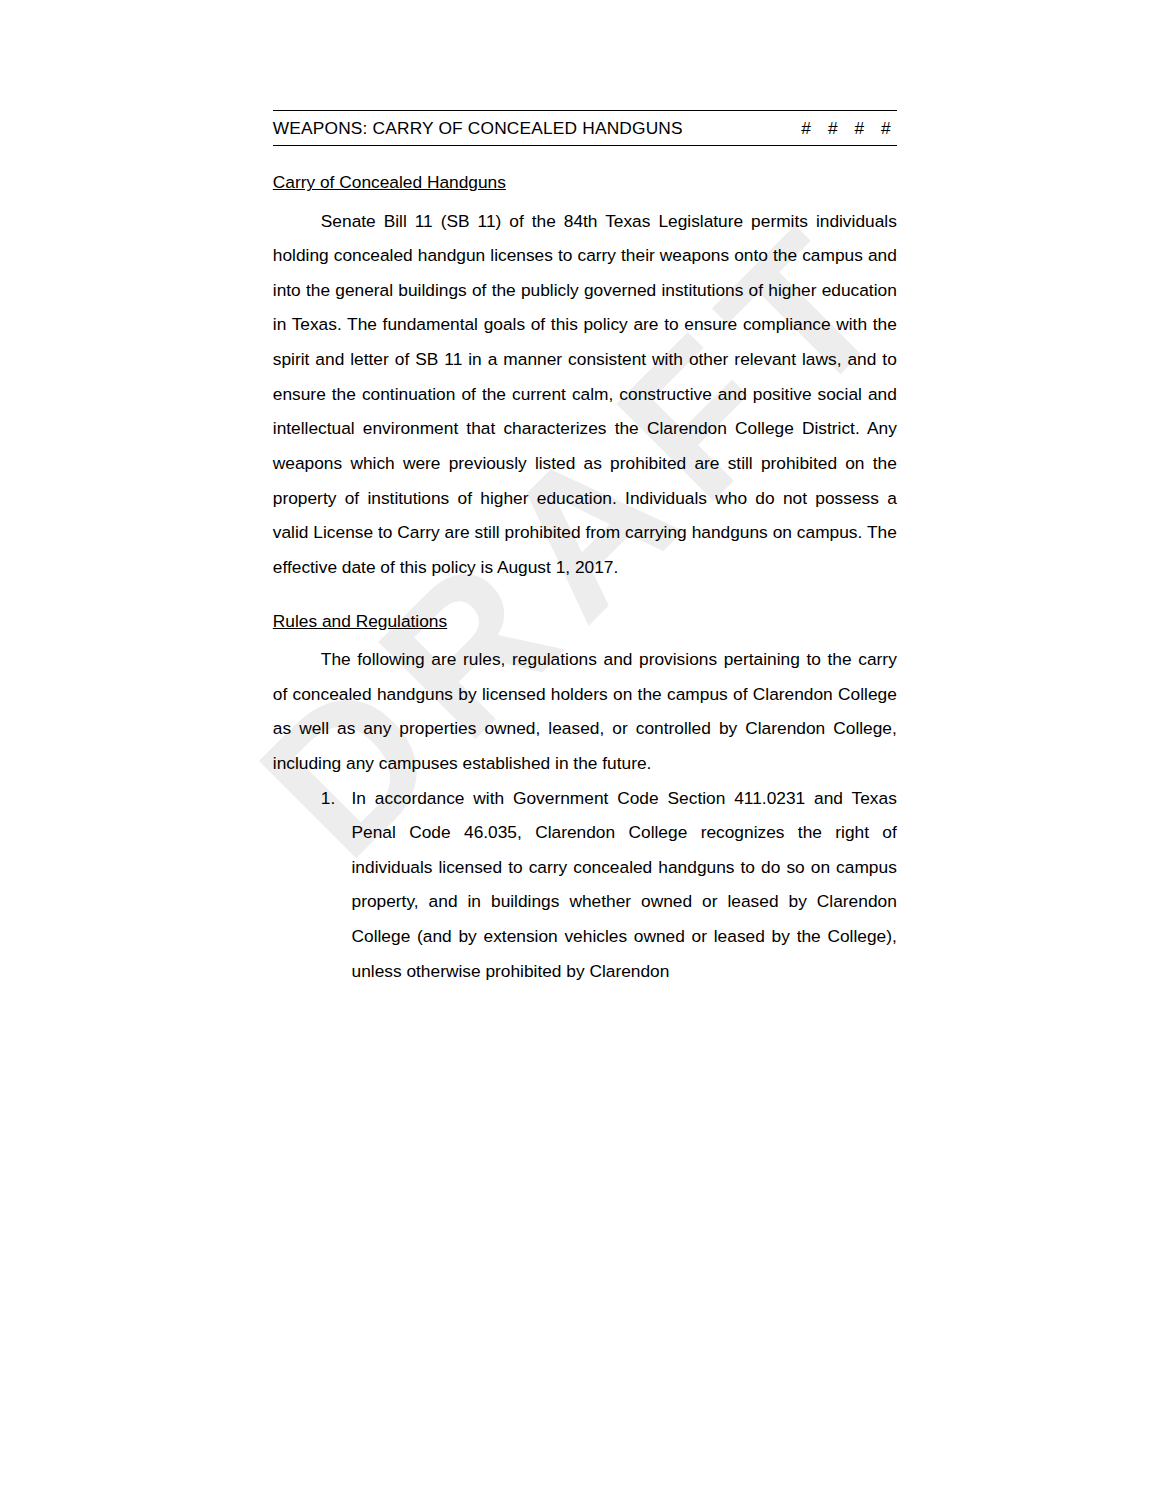DRAFT
WEAPONS: CARRY OF CONCEALED HANDGUNS # # # #
Carry of Concealed Handguns
Senate Bill 11 (SB 11) of the 84th Texas Legislature permits individuals holding concealed handgun licenses to carry their weapons onto the campus and into the general buildings of the publicly governed institutions of higher education in Texas. The fundamental goals of this policy are to ensure compliance with the spirit and letter of SB 11 in a manner consistent with other relevant laws, and to ensure the continuation of the current calm, constructive and positive social and intellectual environment that characterizes the Clarendon College District. Any weapons which were previously listed as prohibited are still prohibited on the property of institutions of higher education. Individuals who do not possess a valid License to Carry are still prohibited from carrying handguns on campus. The effective date of this policy is August 1, 2017.
Rules and Regulations
The following are rules, regulations and provisions pertaining to the carry of concealed handguns by licensed holders on the campus of Clarendon College as well as any properties owned, leased, or controlled by Clarendon College, including any campuses established in the future.
In accordance with Government Code Section 411.0231 and Texas Penal Code 46.035, Clarendon College recognizes the right of individuals licensed to carry concealed handguns to do so on campus property, and in buildings whether owned or leased by Clarendon College (and by extension vehicles owned or leased by the College), unless otherwise prohibited by Clarendon